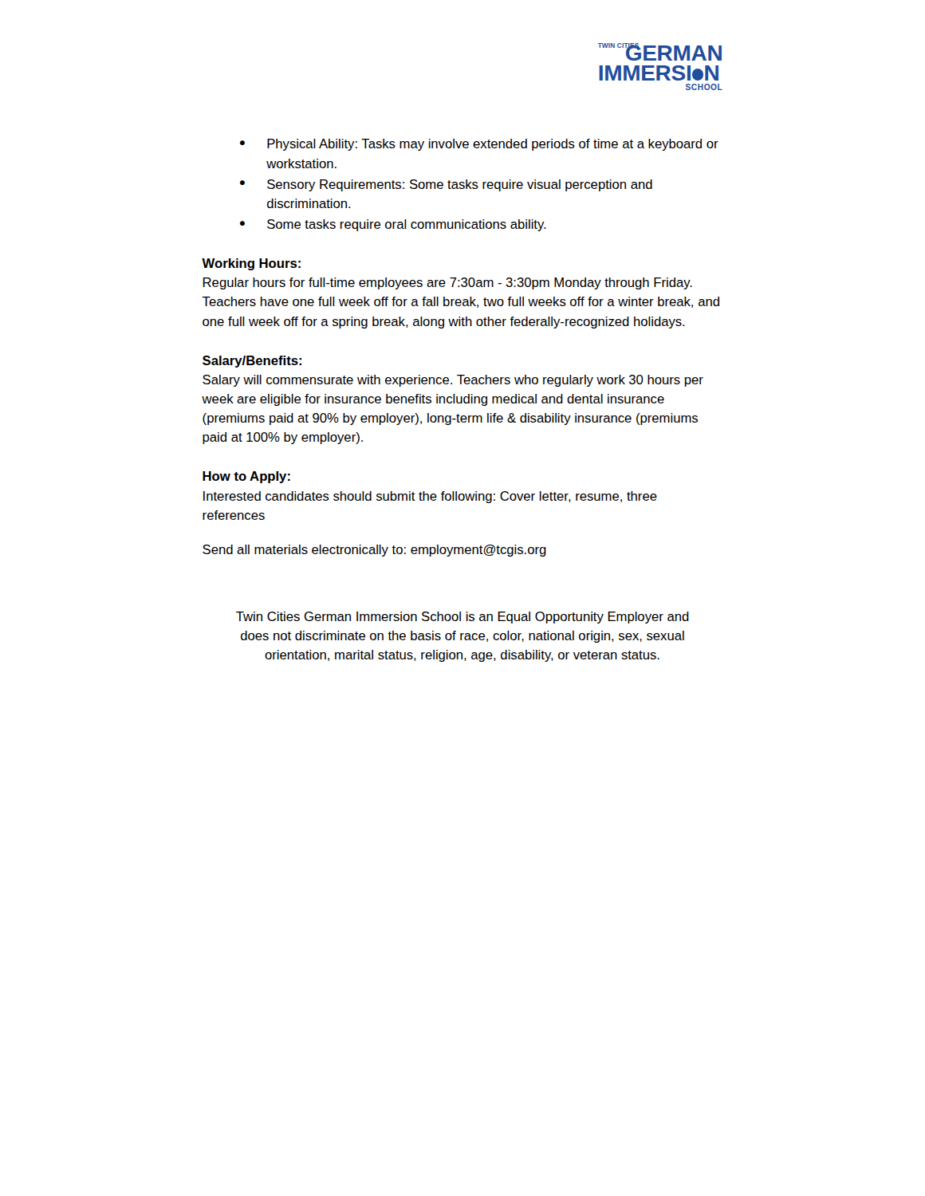TWIN CITIES GERMAN IMMERSI N SCHOOL
Physical Ability: Tasks may involve extended periods of time at a keyboard or workstation.
Sensory Requirements: Some tasks require visual perception and discrimination.
Some tasks require oral communications ability.
Working Hours:
Regular hours for full-time employees are 7:30am - 3:30pm Monday through Friday. Teachers have one full week off for a fall break, two full weeks off for a winter break, and one full week off for a spring break, along with other federally-recognized holidays.
Salary/Benefits:
Salary will commensurate with experience. Teachers who regularly work 30 hours per week are eligible for insurance benefits including medical and dental insurance (premiums paid at 90% by employer), long-term life & disability insurance (premiums paid at 100% by employer).
How to Apply:
Interested candidates should submit the following: Cover letter, resume, three references
Send all materials electronically to: employment@tcgis.org
Twin Cities German Immersion School is an Equal Opportunity Employer and does not discriminate on the basis of race, color, national origin, sex, sexual orientation, marital status, religion, age, disability, or veteran status.